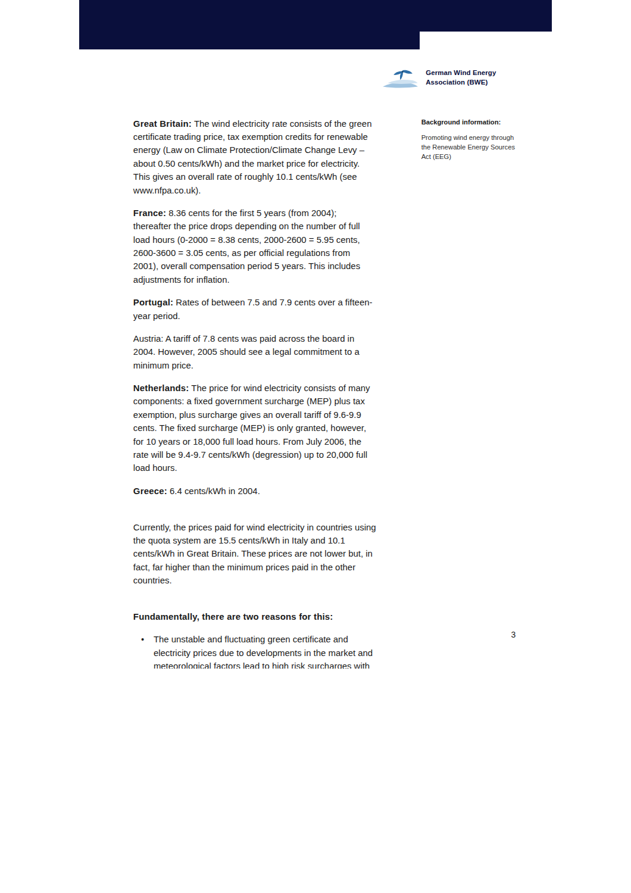German Wind Energy
Association (BWE)
Great Britain: The wind electricity rate consists of the green certificate trading price, tax exemption credits for renewable energy (Law on Climate Protection/Climate Change Levy – about 0.50 cents/kWh) and the market price for electricity. This gives an overall rate of roughly 10.1 cents/kWh (see www.nfpa.co.uk).
France: 8.36 cents for the first 5 years (from 2004); thereafter the price drops depending on the number of full load hours (0-2000 = 8.38 cents, 2000-2600 = 5.95 cents, 2600-3600 = 3.05 cents, as per official regulations from 2001), overall compensation period 5 years. This includes adjustments for inflation.
Portugal: Rates of between 7.5 and 7.9 cents over a fifteen-year period.
Austria: A tariff of 7.8 cents was paid across the board in 2004. However, 2005 should see a legal commitment to a minimum price.
Netherlands: The price for wind electricity consists of many components: a fixed government surcharge (MEP) plus tax exemption, plus surcharge gives an overall tariff of 9.6-9.9 cents. The fixed surcharge (MEP) is only granted, however, for 10 years or 18,000 full load hours. From July 2006, the rate will be 9.4-9.7 cents/kWh (degression) up to 20,000 full load hours.
Greece: 6.4 cents/kWh in 2004.
Currently, the prices paid for wind electricity in countries using the quota system are 15.5 cents/kWh in Italy and 10.1 cents/kWh in Great Britain. These prices are not lower but, in fact, far higher than the minimum prices paid in the other countries.
Fundamentally, there are two reasons for this:
The unstable and fluctuating green certificate and electricity prices due to developments in the market and meteorological factors lead to high risk surcharges with investors and banks. Consequently, considerably higher post-interest equity returns and shorter capital return periods will be sought.
The green certificate price is determined by the marginal costs of the most expensive technology or the least favourable site which have to be used to comply with the quota.
A new study by the Cambridge–MIT Institute specifically explores price trends within the German minimum price system and the British quota model. The authors of the study draw the same conclusions; even taking into account the total running time of a given turbine and in spite of the better average wind conditions in the British Isles, costs for wind electricity in Germany are lower than those in Great Britain. The higher market risk for British wind investments does not lead to lower, but higher, prices (Butler, Neuhoff 2004).
Claim number 2:
Background information:
Promoting wind energy through the Renewable Energy Sources Act (EEG)
3